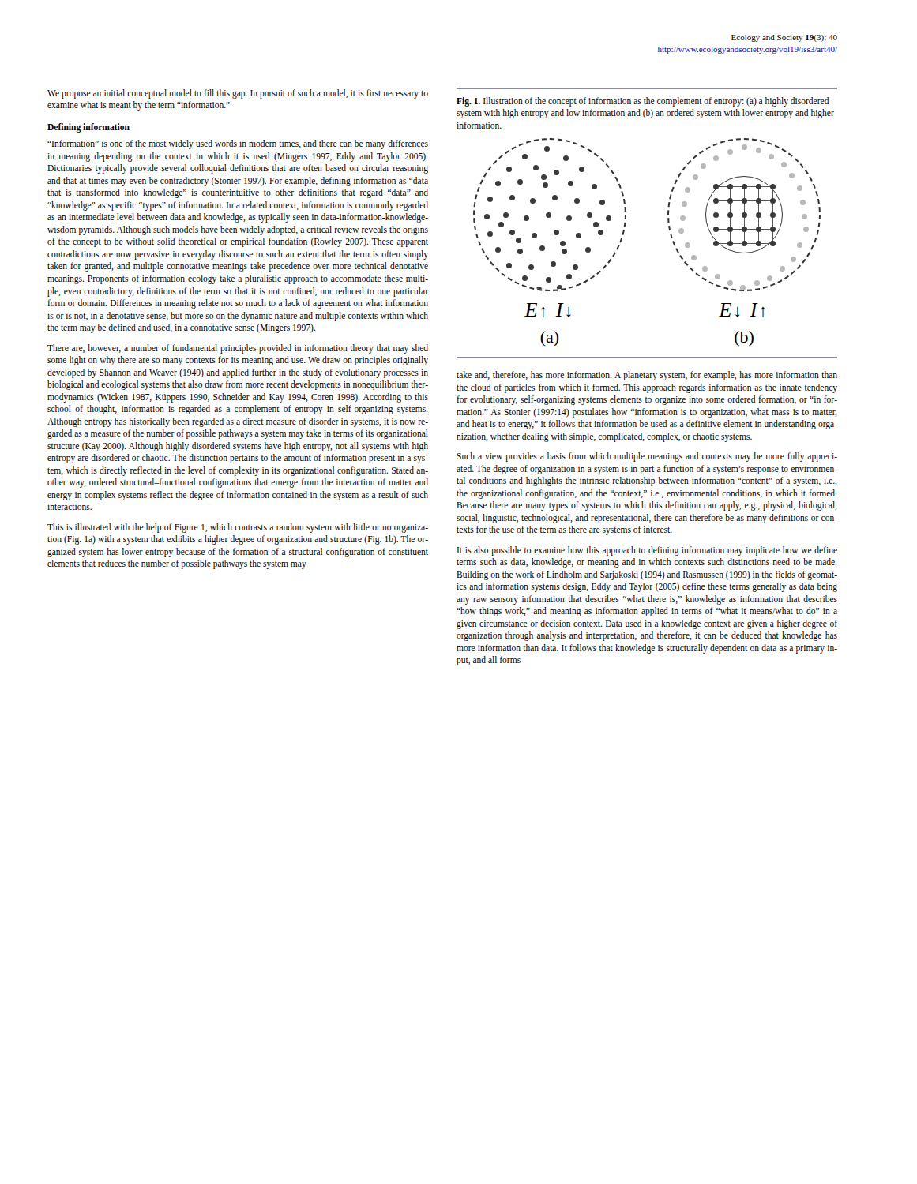Ecology and Society 19(3): 40
http://www.ecologyandsociety.org/vol19/iss3/art40/
We propose an initial conceptual model to fill this gap. In pursuit of such a model, it is first necessary to examine what is meant by the term “information.”
Defining information
“Information” is one of the most widely used words in modern times, and there can be many differences in meaning depending on the context in which it is used (Mingers 1997, Eddy and Taylor 2005). Dictionaries typically provide several colloquial definitions that are often based on circular reasoning and that at times may even be contradictory (Stonier 1997). For example, defining information as “data that is transformed into knowledge” is counterintuitive to other definitions that regard “data” and “knowledge” as specific “types” of information. In a related context, information is commonly regarded as an intermediate level between data and knowledge, as typically seen in data-information-knowledge-wisdom pyramids. Although such models have been widely adopted, a critical review reveals the origins of the concept to be without solid theoretical or empirical foundation (Rowley 2007). These apparent contradictions are now pervasive in everyday discourse to such an extent that the term is often simply taken for granted, and multiple connotative meanings take precedence over more technical denotative meanings. Proponents of information ecology take a pluralistic approach to accommodate these multiple, even contradictory, definitions of the term so that it is not confined, nor reduced to one particular form or domain. Differences in meaning relate not so much to a lack of agreement on what information is or is not, in a denotative sense, but more so on the dynamic nature and multiple contexts within which the term may be defined and used, in a connotative sense (Mingers 1997).
There are, however, a number of fundamental principles provided in information theory that may shed some light on why there are so many contexts for its meaning and use. We draw on principles originally developed by Shannon and Weaver (1949) and applied further in the study of evolutionary processes in biological and ecological systems that also draw from more recent developments in nonequilibrium thermodynamics (Wicken 1987, Küppers 1990, Schneider and Kay 1994, Coren 1998). According to this school of thought, information is regarded as a complement of entropy in self-organizing systems. Although entropy has historically been regarded as a direct measure of disorder in systems, it is now regarded as a measure of the number of possible pathways a system may take in terms of its organizational structure (Kay 2000). Although highly disordered systems have high entropy, not all systems with high entropy are disordered or chaotic. The distinction pertains to the amount of information present in a system, which is directly reflected in the level of complexity in its organizational configuration. Stated another way, ordered structural–functional configurations that emerge from the interaction of matter and energy in complex systems reflect the degree of information contained in the system as a result of such interactions.
This is illustrated with the help of Figure 1, which contrasts a random system with little or no organization (Fig. 1a) with a system that exhibits a higher degree of organization and structure (Fig. 1b). The organized system has lower entropy because of the formation of a structural configuration of constituent elements that reduces the number of possible pathways the system may
Fig. 1. Illustration of the concept of information as the complement of entropy: (a) a highly disordered system with high entropy and low information and (b) an ordered system with lower entropy and higher information.
E↑ I↓
(a)
E↓ I↑
(b)
take and, therefore, has more information. A planetary system, for example, has more information than the cloud of particles from which it formed. This approach regards information as the innate tendency for evolutionary, self-organizing systems elements to organize into some ordered formation, or “in formation.” As Stonier (1997:14) postulates how “information is to organization, what mass is to matter, and heat is to energy,” it follows that information be used as a definitive element in understanding organization, whether dealing with simple, complicated, complex, or chaotic systems.
Such a view provides a basis from which multiple meanings and contexts may be more fully appreciated. The degree of organization in a system is in part a function of a system’s response to environmental conditions and highlights the intrinsic relationship between information “content” of a system, i.e., the organizational configuration, and the “context,” i.e., environmental conditions, in which it formed. Because there are many types of systems to which this definition can apply, e.g., physical, biological, social, linguistic, technological, and representational, there can therefore be as many definitions or contexts for the use of the term as there are systems of interest.
It is also possible to examine how this approach to defining information may implicate how we define terms such as data, knowledge, or meaning and in which contexts such distinctions need to be made. Building on the work of Lindholm and Sarjakoski (1994) and Rasmussen (1999) in the fields of geomatics and information systems design, Eddy and Taylor (2005) define these terms generally as data being any raw sensory information that describes “what there is,” knowledge as information that describes “how things work,” and meaning as information applied in terms of “what it means/what to do” in a given circumstance or decision context. Data used in a knowledge context are given a higher degree of organization through analysis and interpretation, and therefore, it can be deduced that knowledge has more information than data. It follows that knowledge is structurally dependent on data as a primary input, and all forms